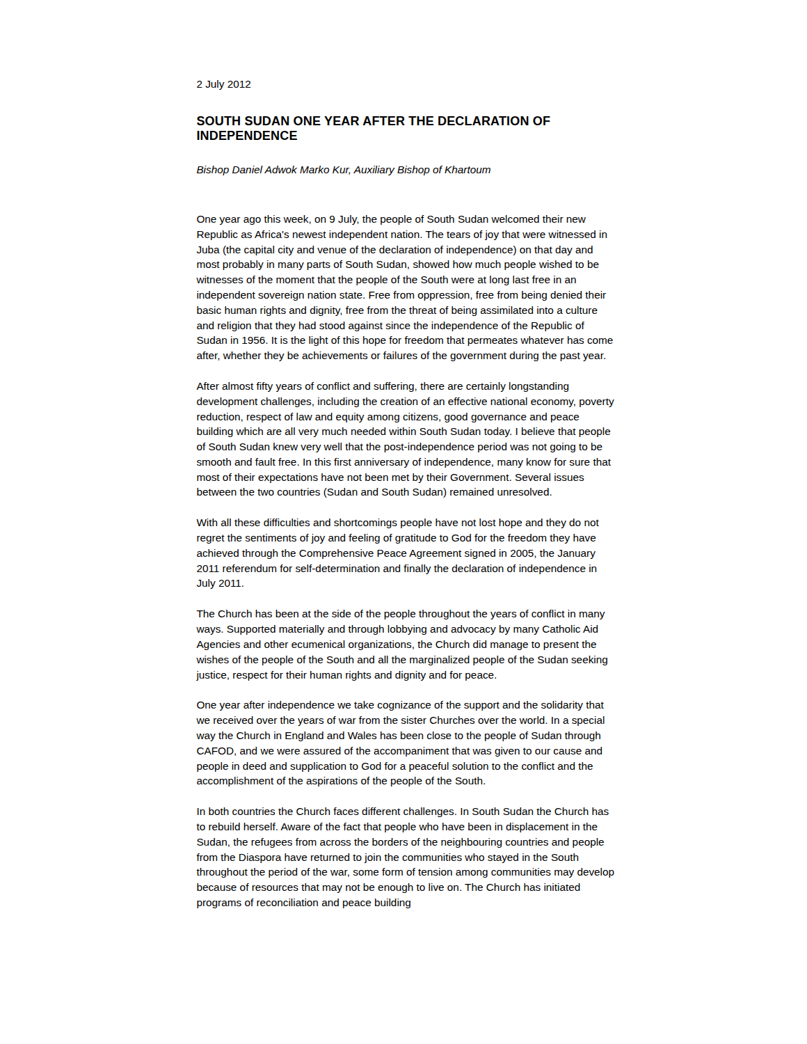2 July 2012
SOUTH SUDAN ONE YEAR AFTER THE DECLARATION OF INDEPENDENCE
Bishop Daniel Adwok Marko Kur, Auxiliary Bishop of Khartoum
One year ago this week, on 9 July, the people of South Sudan welcomed their new Republic as Africa's newest independent nation. The tears of joy that were witnessed in Juba (the capital city and venue of the declaration of independence) on that day and most probably in many parts of South Sudan, showed how much people wished to be witnesses of the moment that the people of the South were at long last free in an independent sovereign nation state. Free from oppression, free from being denied their basic human rights and dignity, free from the threat of being assimilated into a culture and religion that they had stood against since the independence of the Republic of Sudan in 1956. It is the light of this hope for freedom that permeates whatever has come after, whether they be achievements or failures of the government during the past year.
After almost fifty years of conflict and suffering, there are certainly longstanding development challenges, including the creation of an effective national economy, poverty reduction, respect of law and equity among citizens, good governance and peace building which are all very much needed within South Sudan today. I believe that people of South Sudan knew very well that the post-independence period was not going to be smooth and fault free. In this first anniversary of independence, many know for sure that most of their expectations have not been met by their Government. Several issues between the two countries (Sudan and South Sudan) remained unresolved.
With all these difficulties and shortcomings people have not lost hope and they do not regret the sentiments of joy and feeling of gratitude to God for the freedom they have achieved through the Comprehensive Peace Agreement signed in 2005, the January 2011 referendum for self-determination and finally the declaration of independence in July 2011.
The Church has been at the side of the people throughout the years of conflict in many ways. Supported materially and through lobbying and advocacy by many Catholic Aid Agencies and other ecumenical organizations, the Church did manage to present the wishes of the people of the South and all the marginalized people of the Sudan seeking justice, respect for their human rights and dignity and for peace.
One year after independence we take cognizance of the support and the solidarity that we received over the years of war from the sister Churches over the world. In a special way the Church in England and Wales has been close to the people of Sudan through CAFOD, and we were assured of the accompaniment that was given to our cause and people in deed and supplication to God for a peaceful solution to the conflict and the accomplishment of the aspirations of the people of the South.
In both countries the Church faces different challenges. In South Sudan the Church has to rebuild herself. Aware of the fact that people who have been in displacement in the Sudan, the refugees from across the borders of the neighbouring countries and people from the Diaspora have returned to join the communities who stayed in the South throughout the period of the war, some form of tension among communities may develop because of resources that may not be enough to live on. The Church has initiated programs of reconciliation and peace building